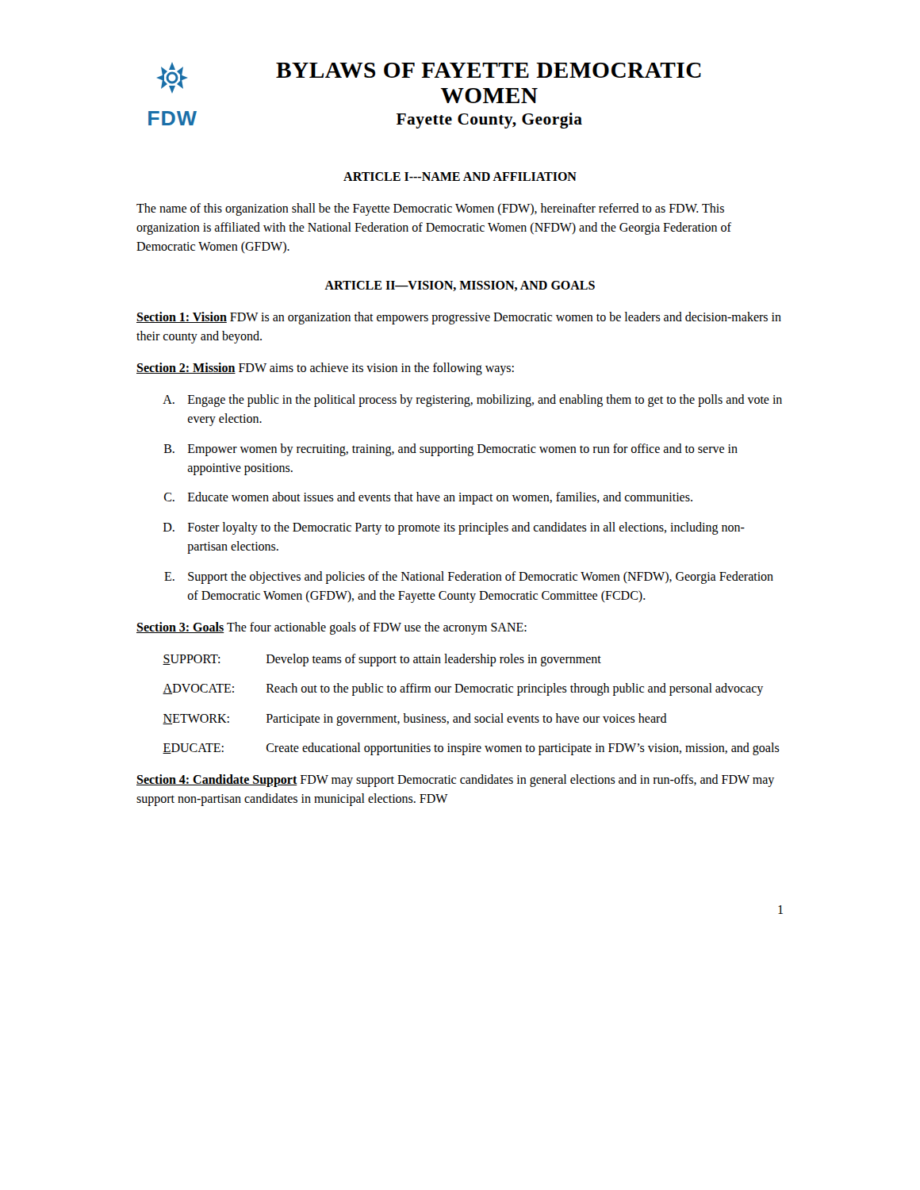FDW
BYLAWS OF FAYETTE DEMOCRATIC WOMEN Fayette County, Georgia
ARTICLE I---NAME AND AFFILIATION
The name of this organization shall be the Fayette Democratic Women (FDW), hereinafter referred to as FDW. This organization is affiliated with the National Federation of Democratic Women (NFDW) and the Georgia Federation of Democratic Women (GFDW).
ARTICLE II—VISION, MISSION, AND GOALS
Section 1: Vision FDW is an organization that empowers progressive Democratic women to be leaders and decision-makers in their county and beyond.
Section 2: Mission FDW aims to achieve its vision in the following ways:
Engage the public in the political process by registering, mobilizing, and enabling them to get to the polls and vote in every election.
Empower women by recruiting, training, and supporting Democratic women to run for office and to serve in appointive positions.
Educate women about issues and events that have an impact on women, families, and communities.
Foster loyalty to the Democratic Party to promote its principles and candidates in all elections, including non-partisan elections.
Support the objectives and policies of the National Federation of Democratic Women (NFDW), Georgia Federation of Democratic Women (GFDW), and the Fayette County Democratic Committee (FCDC).
Section 3: Goals The four actionable goals of FDW use the acronym SANE:
SUPPORT:
Develop teams of support to attain leadership roles in government
ADVOCATE:
Reach out to the public to affirm our Democratic principles through public and personal advocacy
NETWORK:
Participate in government, business, and social events to have our voices heard
EDUCATE:
Create educational opportunities to inspire women to participate in FDW’s vision, mission, and goals
Section 4: Candidate Support FDW may support Democratic candidates in general elections and in run-offs, and FDW may support non-partisan candidates in municipal elections. FDW
1